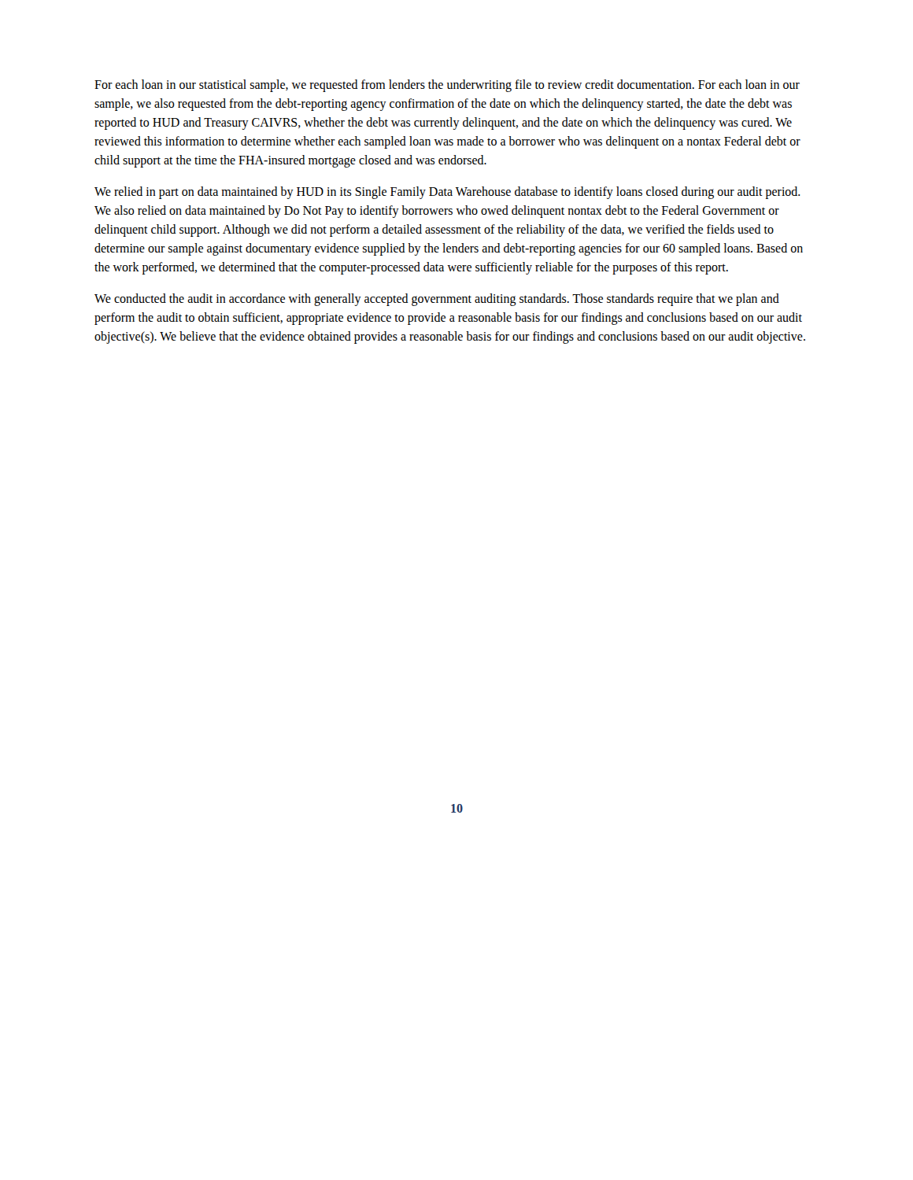For each loan in our statistical sample, we requested from lenders the underwriting file to review credit documentation. For each loan in our sample, we also requested from the debt-reporting agency confirmation of the date on which the delinquency started, the date the debt was reported to HUD and Treasury CAIVRS, whether the debt was currently delinquent, and the date on which the delinquency was cured. We reviewed this information to determine whether each sampled loan was made to a borrower who was delinquent on a nontax Federal debt or child support at the time the FHA-insured mortgage closed and was endorsed.
We relied in part on data maintained by HUD in its Single Family Data Warehouse database to identify loans closed during our audit period. We also relied on data maintained by Do Not Pay to identify borrowers who owed delinquent nontax debt to the Federal Government or delinquent child support. Although we did not perform a detailed assessment of the reliability of the data, we verified the fields used to determine our sample against documentary evidence supplied by the lenders and debt-reporting agencies for our 60 sampled loans. Based on the work performed, we determined that the computer-processed data were sufficiently reliable for the purposes of this report.
We conducted the audit in accordance with generally accepted government auditing standards. Those standards require that we plan and perform the audit to obtain sufficient, appropriate evidence to provide a reasonable basis for our findings and conclusions based on our audit objective(s). We believe that the evidence obtained provides a reasonable basis for our findings and conclusions based on our audit objective.
10